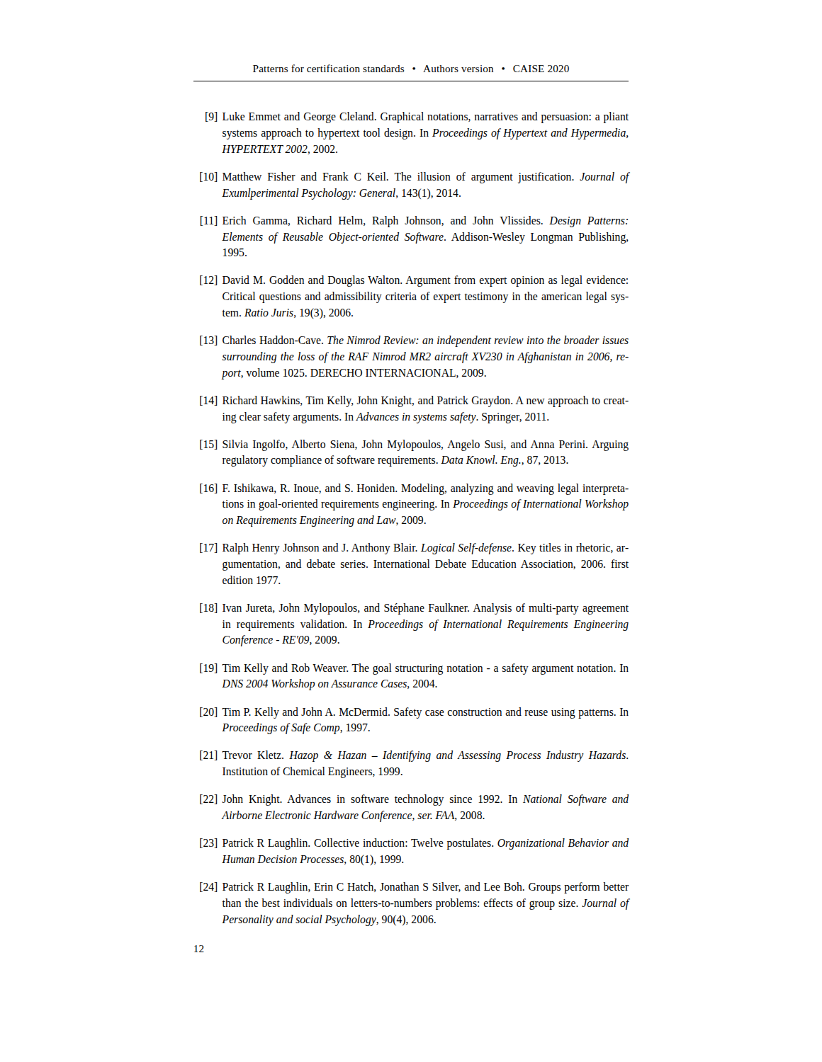Patterns for certification standards • Authors version • CAISE 2020
[9] Luke Emmet and George Cleland. Graphical notations, narratives and persuasion: a pliant systems approach to hypertext tool design. In Proceedings of Hypertext and Hypermedia, HYPERTEXT 2002, 2002.
[10] Matthew Fisher and Frank C Keil. The illusion of argument justification. Journal of Exumlperimental Psychology: General, 143(1), 2014.
[11] Erich Gamma, Richard Helm, Ralph Johnson, and John Vlissides. Design Patterns: Elements of Reusable Object-oriented Software. Addison-Wesley Longman Publishing, 1995.
[12] David M. Godden and Douglas Walton. Argument from expert opinion as legal evidence: Critical questions and admissibility criteria of expert testimony in the american legal system. Ratio Juris, 19(3), 2006.
[13] Charles Haddon-Cave. The Nimrod Review: an independent review into the broader issues surrounding the loss of the RAF Nimrod MR2 aircraft XV230 in Afghanistan in 2006, report, volume 1025. DERECHO INTERNACIONAL, 2009.
[14] Richard Hawkins, Tim Kelly, John Knight, and Patrick Graydon. A new approach to creating clear safety arguments. In Advances in systems safety. Springer, 2011.
[15] Silvia Ingolfo, Alberto Siena, John Mylopoulos, Angelo Susi, and Anna Perini. Arguing regulatory compliance of software requirements. Data Knowl. Eng., 87, 2013.
[16] F. Ishikawa, R. Inoue, and S. Honiden. Modeling, analyzing and weaving legal interpretations in goal-oriented requirements engineering. In Proceedings of International Workshop on Requirements Engineering and Law, 2009.
[17] Ralph Henry Johnson and J. Anthony Blair. Logical Self-defense. Key titles in rhetoric, argumentation, and debate series. International Debate Education Association, 2006. first edition 1977.
[18] Ivan Jureta, John Mylopoulos, and Stéphane Faulkner. Analysis of multi-party agreement in requirements validation. In Proceedings of International Requirements Engineering Conference - RE'09, 2009.
[19] Tim Kelly and Rob Weaver. The goal structuring notation - a safety argument notation. In DNS 2004 Workshop on Assurance Cases, 2004.
[20] Tim P. Kelly and John A. McDermid. Safety case construction and reuse using patterns. In Proceedings of Safe Comp, 1997.
[21] Trevor Kletz. Hazop & Hazan – Identifying and Assessing Process Industry Hazards. Institution of Chemical Engineers, 1999.
[22] John Knight. Advances in software technology since 1992. In National Software and Airborne Electronic Hardware Conference, ser. FAA, 2008.
[23] Patrick R Laughlin. Collective induction: Twelve postulates. Organizational Behavior and Human Decision Processes, 80(1), 1999.
[24] Patrick R Laughlin, Erin C Hatch, Jonathan S Silver, and Lee Boh. Groups perform better than the best individuals on letters-to-numbers problems: effects of group size. Journal of Personality and social Psychology, 90(4), 2006.
12